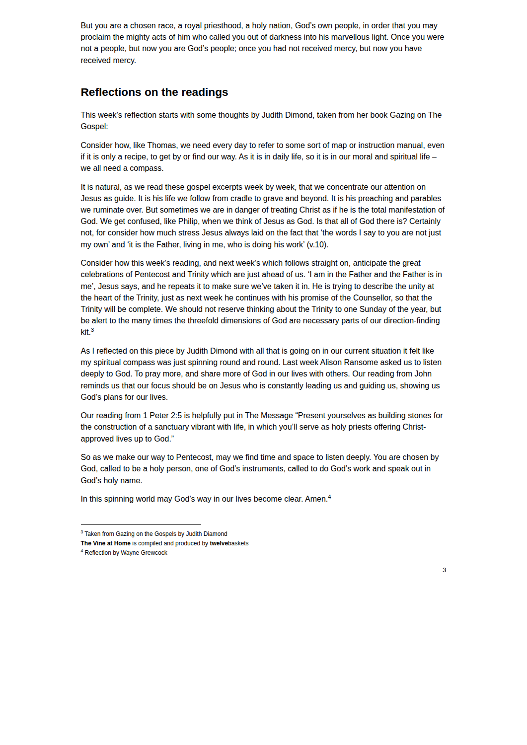But you are a chosen race, a royal priesthood, a holy nation, God’s own people, in order that you may proclaim the mighty acts of him who called you out of darkness into his marvellous light. Once you were not a people, but now you are God’s people; once you had not received mercy, but now you have received mercy.
Reflections on the readings
This week’s reflection starts with some thoughts by Judith Dimond, taken from her book Gazing on The Gospel:
Consider how, like Thomas, we need every day to refer to some sort of map or instruction manual, even if it is only a recipe, to get by or find our way. As it is in daily life, so it is in our moral and spiritual life – we all need a compass.
It is natural, as we read these gospel excerpts week by week, that we concentrate our attention on Jesus as guide. It is his life we follow from cradle to grave and beyond. It is his preaching and parables we ruminate over. But sometimes we are in danger of treating Christ as if he is the total manifestation of God. We get confused, like Philip, when we think of Jesus as God. Is that all of God there is? Certainly not, for consider how much stress Jesus always laid on the fact that ‘the words I say to you are not just my own’ and ‘it is the Father, living in me, who is doing his work’ (v.10).
Consider how this week’s reading, and next week’s which follows straight on, anticipate the great celebrations of Pentecost and Trinity which are just ahead of us. ‘I am in the Father and the Father is in me’, Jesus says, and he repeats it to make sure we’ve taken it in. He is trying to describe the unity at the heart of the Trinity, just as next week he continues with his promise of the Counsellor, so that the Trinity will be complete. We should not reserve thinking about the Trinity to one Sunday of the year, but be alert to the many times the threefold dimensions of God are necessary parts of our direction-finding kit.3
As I reflected on this piece by Judith Dimond with all that is going on in our current situation it felt like my spiritual compass was just spinning round and round. Last week Alison Ransome asked us to listen deeply to God. To pray more, and share more of God in our lives with others. Our reading from John reminds us that our focus should be on Jesus who is constantly leading us and guiding us, showing us God’s plans for our lives.
Our reading from 1 Peter 2:5 is helpfully put in The Message “Present yourselves as building stones for the construction of a sanctuary vibrant with life, in which you’ll serve as holy priests offering Christ-approved lives up to God.”
So as we make our way to Pentecost, may we find time and space to listen deeply. You are chosen by God, called to be a holy person, one of God’s instruments, called to do God’s work and speak out in God’s holy name.
In this spinning world may God’s way in our lives become clear. Amen.4
3 Taken from Gazing on the Gospels by Judith Diamond
The Vine at Home is compiled and produced by twelvebaskets
4 Reflection by Wayne Grewcock
3